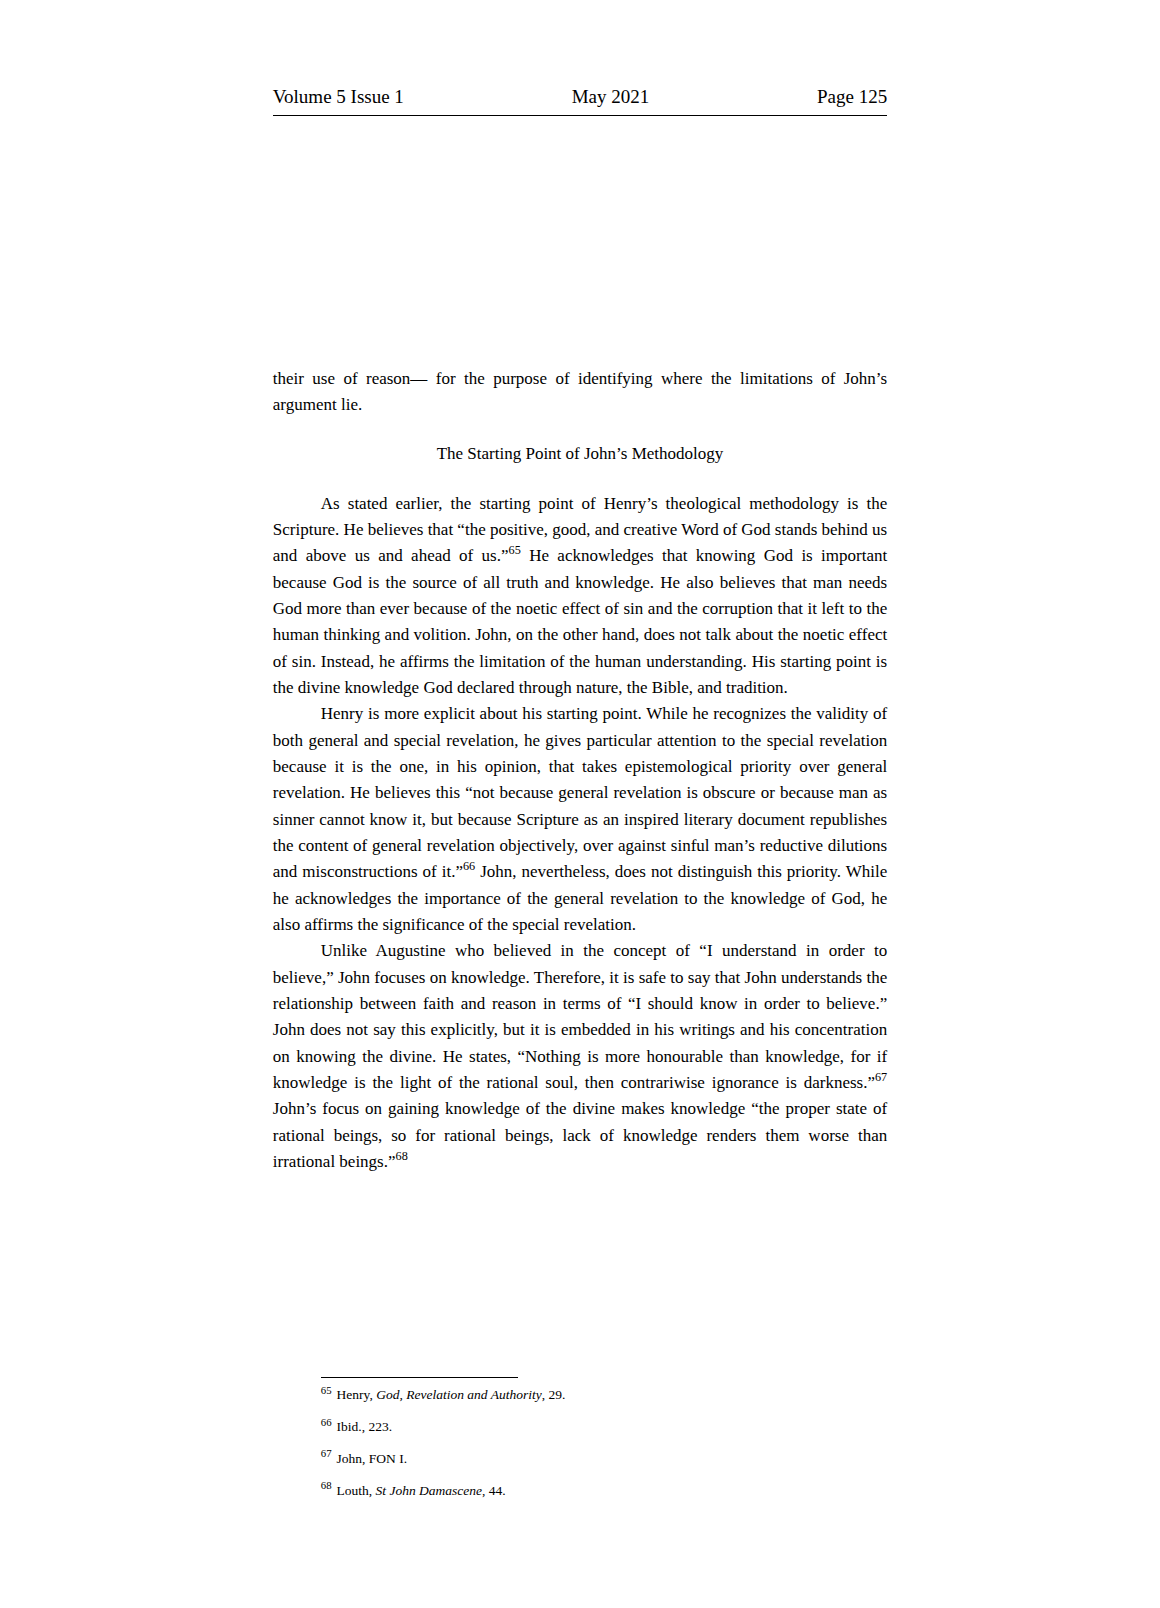Volume 5 Issue 1 May 2021 Page 125
their use of reason— for the purpose of identifying where the limitations of John’s argument lie.
The Starting Point of John’s Methodology
As stated earlier, the starting point of Henry’s theological methodology is the Scripture. He believes that “the positive, good, and creative Word of God stands behind us and above us and ahead of us.”65 He acknowledges that knowing God is important because God is the source of all truth and knowledge. He also believes that man needs God more than ever because of the noetic effect of sin and the corruption that it left to the human thinking and volition. John, on the other hand, does not talk about the noetic effect of sin. Instead, he affirms the limitation of the human understanding. His starting point is the divine knowledge God declared through nature, the Bible, and tradition.
Henry is more explicit about his starting point. While he recognizes the validity of both general and special revelation, he gives particular attention to the special revelation because it is the one, in his opinion, that takes epistemological priority over general revelation. He believes this “not because general revelation is obscure or because man as sinner cannot know it, but because Scripture as an inspired literary document republishes the content of general revelation objectively, over against sinful man’s reductive dilutions and misconstructions of it.”66 John, nevertheless, does not distinguish this priority. While he acknowledges the importance of the general revelation to the knowledge of God, he also affirms the significance of the special revelation.
Unlike Augustine who believed in the concept of “I understand in order to believe,” John focuses on knowledge. Therefore, it is safe to say that John understands the relationship between faith and reason in terms of “I should know in order to believe.” John does not say this explicitly, but it is embedded in his writings and his concentration on knowing the divine. He states, “Nothing is more honourable than knowledge, for if knowledge is the light of the rational soul, then contrariwise ignorance is darkness.”67 John’s focus on gaining knowledge of the divine makes knowledge “the proper state of rational beings, so for rational beings, lack of knowledge renders them worse than irrational beings.”68
65 Henry, God, Revelation and Authority, 29.
66 Ibid., 223.
67 John, FON I.
68 Louth, St John Damascene, 44.